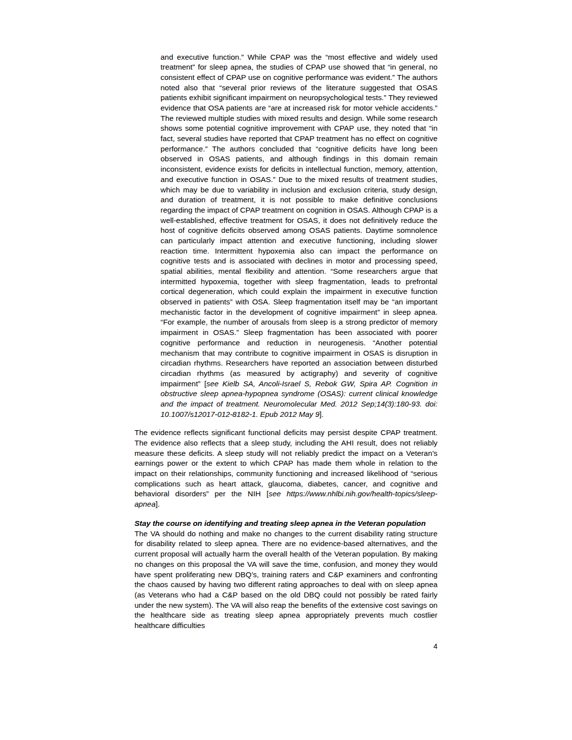and executive function.” While CPAP was the “most effective and widely used treatment” for sleep apnea, the studies of CPAP use showed that “in general, no consistent effect of CPAP use on cognitive performance was evident.” The authors noted also that “several prior reviews of the literature suggested that OSAS patients exhibit significant impairment on neuropsychological tests.” They reviewed evidence that OSA patients are “are at increased risk for motor vehicle accidents.” The reviewed multiple studies with mixed results and design. While some research shows some potential cognitive improvement with CPAP use, they noted that “in fact, several studies have reported that CPAP treatment has no effect on cognitive performance.” The authors concluded that “cognitive deficits have long been observed in OSAS patients, and although findings in this domain remain inconsistent, evidence exists for deficits in intellectual function, memory, attention, and executive function in OSAS.” Due to the mixed results of treatment studies, which may be due to variability in inclusion and exclusion criteria, study design, and duration of treatment, it is not possible to make definitive conclusions regarding the impact of CPAP treatment on cognition in OSAS. Although CPAP is a well-established, effective treatment for OSAS, it does not definitively reduce the host of cognitive deficits observed among OSAS patients. Daytime somnolence can particularly impact attention and executive functioning, including slower reaction time. Intermittent hypoxemia also can impact the performance on cognitive tests and is associated with declines in motor and processing speed, spatial abilities, mental flexibility and attention. “Some researchers argue that intermitted hypoxemia, together with sleep fragmentation, leads to prefrontal cortical degeneration, which could explain the impairment in executive function observed in patients” with OSA. Sleep fragmentation itself may be “an important mechanistic factor in the development of cognitive impairment” in sleep apnea. “For example, the number of arousals from sleep is a strong predictor of memory impairment in OSAS.” Sleep fragmentation has been associated with poorer cognitive performance and reduction in neurogenesis. “Another potential mechanism that may contribute to cognitive impairment in OSAS is disruption in circadian rhythms. Researchers have reported an association between disturbed circadian rhythms (as measured by actigraphy) and severity of cognitive impairment” [see Kielb SA, Ancoli-Israel S, Rebok GW, Spira AP. Cognition in obstructive sleep apnea-hypopnea syndrome (OSAS): current clinical knowledge and the impact of treatment. Neuromolecular Med. 2012 Sep;14(3):180-93. doi: 10.1007/s12017-012-8182-1. Epub 2012 May 9].
The evidence reflects significant functional deficits may persist despite CPAP treatment. The evidence also reflects that a sleep study, including the AHI result, does not reliably measure these deficits. A sleep study will not reliably predict the impact on a Veteran’s earnings power or the extent to which CPAP has made them whole in relation to the impact on their relationships, community functioning and increased likelihood of “serious complications such as heart attack, glaucoma, diabetes, cancer, and cognitive and behavioral disorders” per the NIH [see https://www.nhlbi.nih.gov/health-topics/sleep-apnea].
Stay the course on identifying and treating sleep apnea in the Veteran population
The VA should do nothing and make no changes to the current disability rating structure for disability related to sleep apnea. There are no evidence-based alternatives, and the current proposal will actually harm the overall health of the Veteran population. By making no changes on this proposal the VA will save the time, confusion, and money they would have spent proliferating new DBQ’s, training raters and C&P examiners and confronting the chaos caused by having two different rating approaches to deal with on sleep apnea (as Veterans who had a C&P based on the old DBQ could not possibly be rated fairly under the new system). The VA will also reap the benefits of the extensive cost savings on the healthcare side as treating sleep apnea appropriately prevents much costlier healthcare difficulties
4